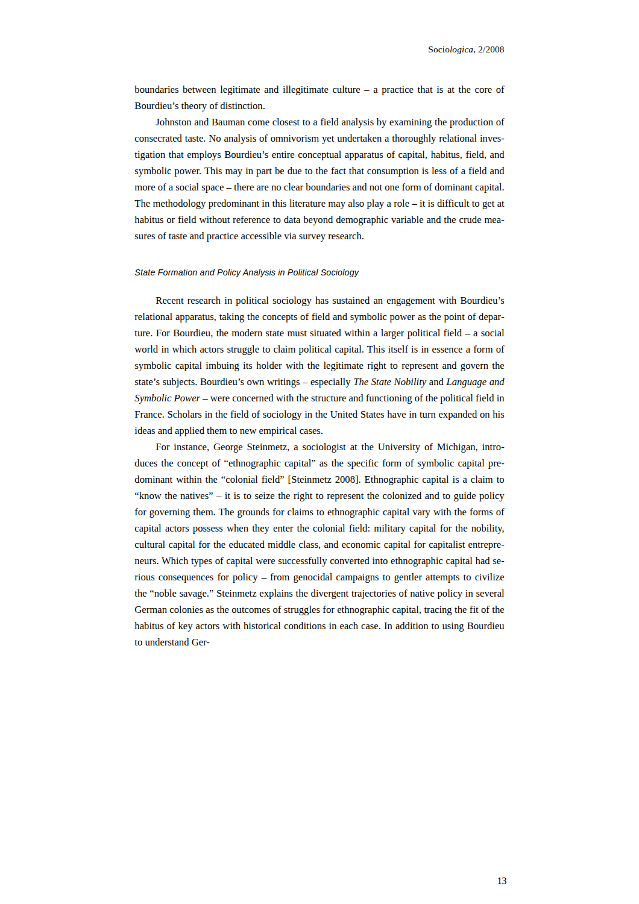Sociologica, 2/2008
boundaries between legitimate and illegitimate culture – a practice that is at the core of Bourdieu’s theory of distinction.
Johnston and Bauman come closest to a field analysis by examining the production of consecrated taste. No analysis of omnivorism yet undertaken a thoroughly relational investigation that employs Bourdieu’s entire conceptual apparatus of capital, habitus, field, and symbolic power. This may in part be due to the fact that consumption is less of a field and more of a social space – there are no clear boundaries and not one form of dominant capital. The methodology predominant in this literature may also play a role – it is difficult to get at habitus or field without reference to data beyond demographic variable and the crude measures of taste and practice accessible via survey research.
State Formation and Policy Analysis in Political Sociology
Recent research in political sociology has sustained an engagement with Bourdieu’s relational apparatus, taking the concepts of field and symbolic power as the point of departure. For Bourdieu, the modern state must situated within a larger political field – a social world in which actors struggle to claim political capital. This itself is in essence a form of symbolic capital imbuing its holder with the legitimate right to represent and govern the state’s subjects. Bourdieu’s own writings – especially The State Nobility and Language and Symbolic Power – were concerned with the structure and functioning of the political field in France. Scholars in the field of sociology in the United States have in turn expanded on his ideas and applied them to new empirical cases.
For instance, George Steinmetz, a sociologist at the University of Michigan, introduces the concept of “ethnographic capital” as the specific form of symbolic capital predominant within the “colonial field” [Steinmetz 2008]. Ethnographic capital is a claim to “know the natives” – it is to seize the right to represent the colonized and to guide policy for governing them. The grounds for claims to ethnographic capital vary with the forms of capital actors possess when they enter the colonial field: military capital for the nobility, cultural capital for the educated middle class, and economic capital for capitalist entrepreneurs. Which types of capital were successfully converted into ethnographic capital had serious consequences for policy – from genocidal campaigns to gentler attempts to civilize the “noble savage.” Steinmetz explains the divergent trajectories of native policy in several German colonies as the outcomes of struggles for ethnographic capital, tracing the fit of the habitus of key actors with historical conditions in each case. In addition to using Bourdieu to understand Ger-
13